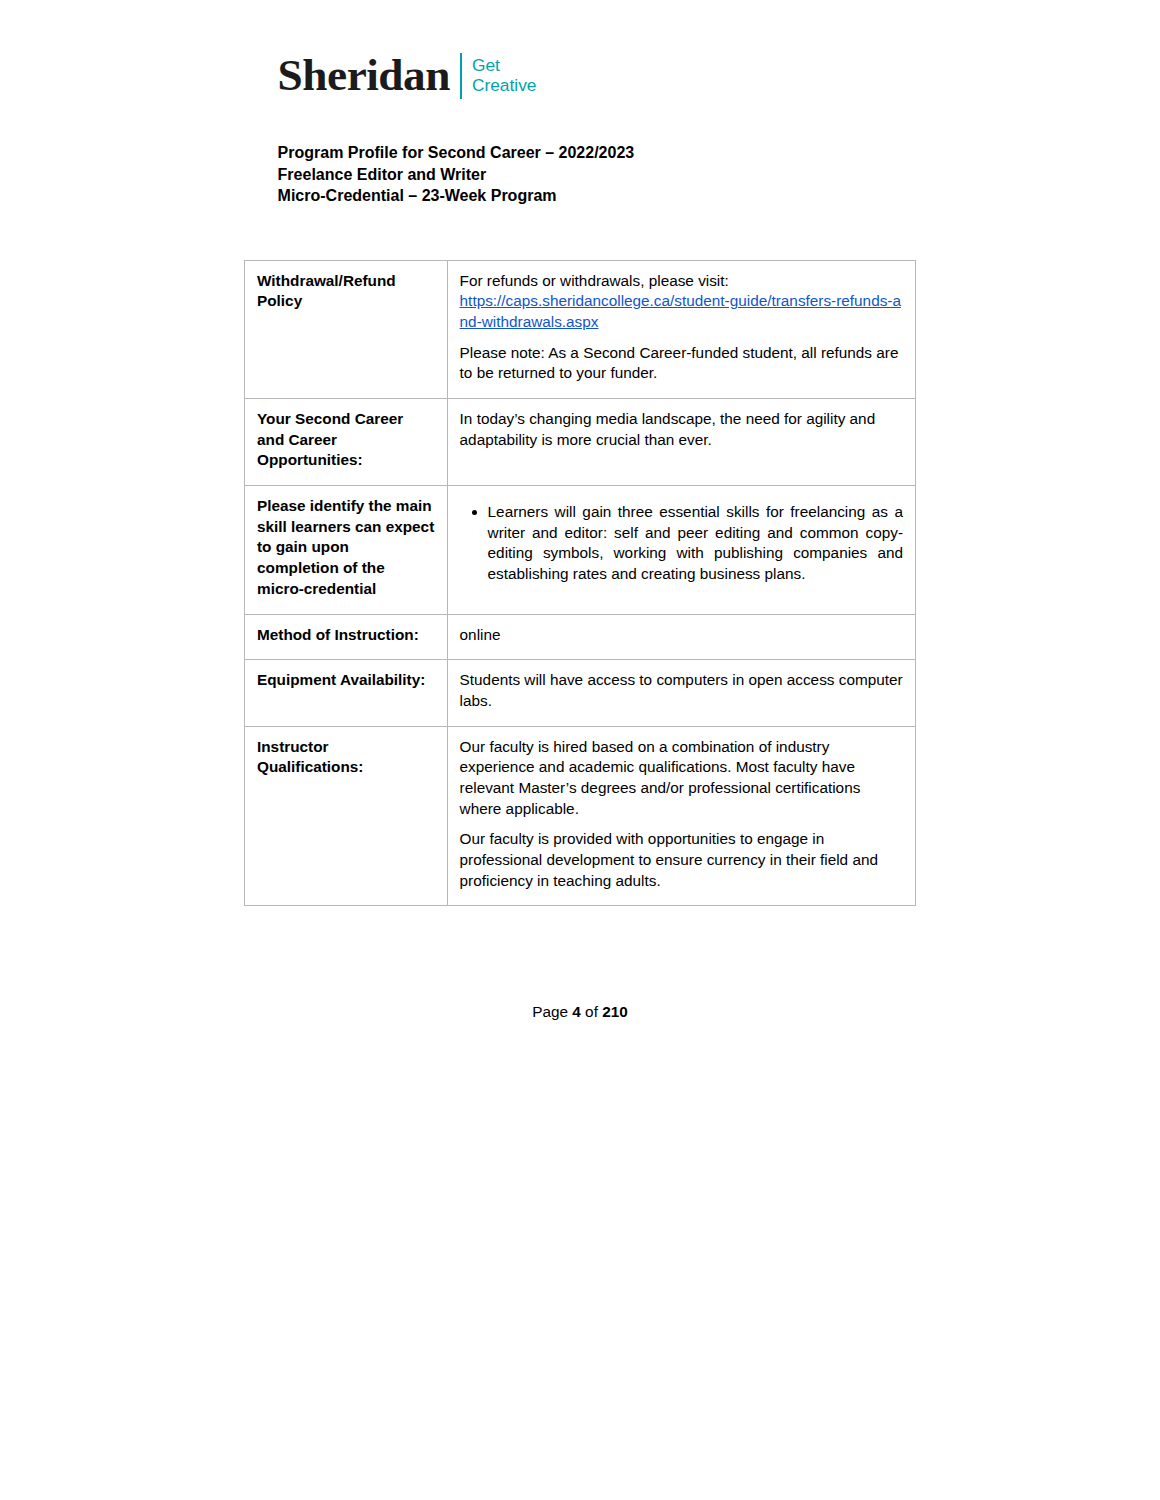Sheridan Get Creative
Program Profile for Second Career – 2022/2023
Freelance Editor and Writer
Micro-Credential – 23-Week Program
| Withdrawal/Refund Policy | For refunds or withdrawals, please visit: https://caps.sheridancollege.ca/student-guide/transfers-refunds-and-withdrawals.aspx Please note: As a Second Career-funded student, all refunds are to be returned to your funder. |
| Your Second Career and Career Opportunities: | In today’s changing media landscape, the need for agility and adaptability is more crucial than ever. |
| Please identify the main skill learners can expect to gain upon completion of the micro-credential | Learners will gain three essential skills for freelancing as a writer and editor: self and peer editing and common copy-editing symbols, working with publishing companies and establishing rates and creating business plans. |
| Method of Instruction: | online |
| Equipment Availability: | Students will have access to computers in open access computer labs. |
| Instructor Qualifications: | Our faculty is hired based on a combination of industry experience and academic qualifications. Most faculty have relevant Master’s degrees and/or professional certifications where applicable. Our faculty is provided with opportunities to engage in professional development to ensure currency in their field and proficiency in teaching adults. |
Page 4 of 210